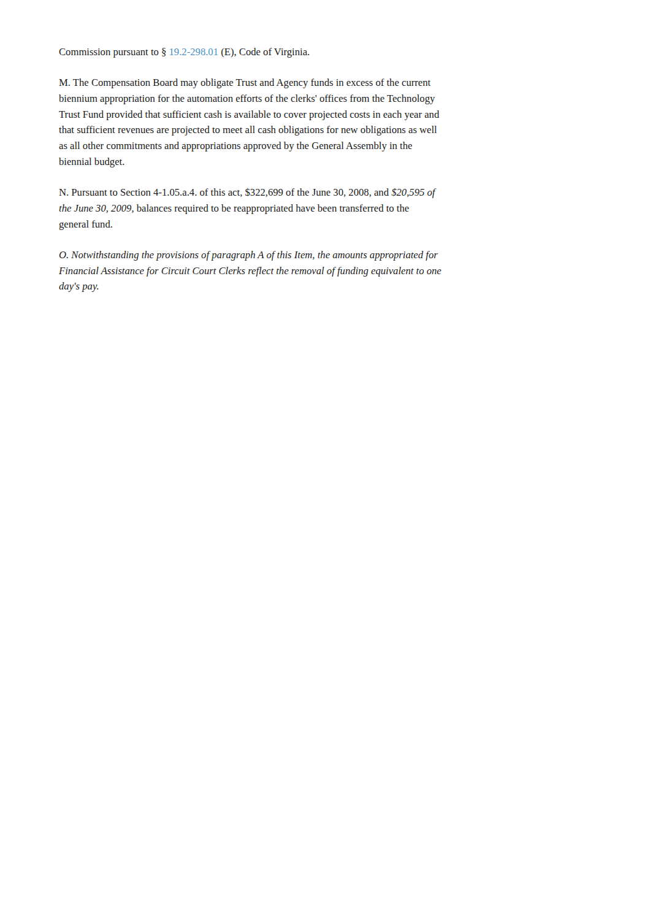Commission pursuant to § 19.2-298.01 (E), Code of Virginia.
M. The Compensation Board may obligate Trust and Agency funds in excess of the current biennium appropriation for the automation efforts of the clerks' offices from the Technology Trust Fund provided that sufficient cash is available to cover projected costs in each year and that sufficient revenues are projected to meet all cash obligations for new obligations as well as all other commitments and appropriations approved by the General Assembly in the biennial budget.
N. Pursuant to Section 4-1.05.a.4. of this act, $322,699 of the June 30, 2008, and $20,595 of the June 30, 2009, balances required to be reappropriated have been transferred to the general fund.
O. Notwithstanding the provisions of paragraph A of this Item, the amounts appropriated for Financial Assistance for Circuit Court Clerks reflect the removal of funding equivalent to one day's pay.